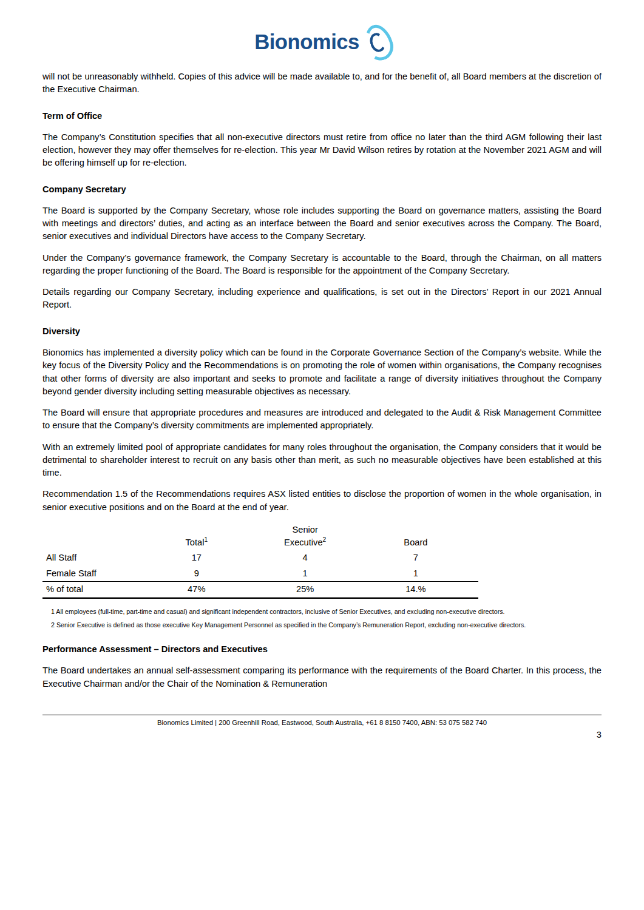Bionomics
will not be unreasonably withheld. Copies of this advice will be made available to, and for the benefit of, all Board members at the discretion of the Executive Chairman.
Term of Office
The Company’s Constitution specifies that all non-executive directors must retire from office no later than the third AGM following their last election, however they may offer themselves for re-election. This year Mr David Wilson retires by rotation at the November 2021 AGM and will be offering himself up for re-election.
Company Secretary
The Board is supported by the Company Secretary, whose role includes supporting the Board on governance matters, assisting the Board with meetings and directors’ duties, and acting as an interface between the Board and senior executives across the Company. The Board, senior executives and individual Directors have access to the Company Secretary.
Under the Company’s governance framework, the Company Secretary is accountable to the Board, through the Chairman, on all matters regarding the proper functioning of the Board. The Board is responsible for the appointment of the Company Secretary.
Details regarding our Company Secretary, including experience and qualifications, is set out in the Directors’ Report in our 2021 Annual Report.
Diversity
Bionomics has implemented a diversity policy which can be found in the Corporate Governance Section of the Company’s website. While the key focus of the Diversity Policy and the Recommendations is on promoting the role of women within organisations, the Company recognises that other forms of diversity are also important and seeks to promote and facilitate a range of diversity initiatives throughout the Company beyond gender diversity including setting measurable objectives as necessary.
The Board will ensure that appropriate procedures and measures are introduced and delegated to the Audit & Risk Management Committee to ensure that the Company’s diversity commitments are implemented appropriately.
With an extremely limited pool of appropriate candidates for many roles throughout the organisation, the Company considers that it would be detrimental to shareholder interest to recruit on any basis other than merit, as such no measurable objectives have been established at this time.
Recommendation 1.5 of the Recommendations requires ASX listed entities to disclose the proportion of women in the whole organisation, in senior executive positions and on the Board at the end of year.
| | Total 1 | Senior Executive 2 | Board | |
| --- | --- | --- | --- | --- |
| All Staff | 17 | 4 | 7 | |
| Female Staff | 9 | 1 | 1 | |
| % of total | 47% | 25% | 14.% | |
1 All employees (full-time, part-time and casual) and significant independent contractors, inclusive of Senior Executives, and excluding non-executive directors.
2 Senior Executive is defined as those executive Key Management Personnel as specified in the Company’s Remuneration Report, excluding non-executive directors.
Performance Assessment – Directors and Executives
The Board undertakes an annual self-assessment comparing its performance with the requirements of the Board Charter. In this process, the Executive Chairman and/or the Chair of the Nomination & Remuneration
Bionomics Limited | 200 Greenhill Road, Eastwood, South Australia, +61 8 8150 7400, ABN: 53 075 582 740
3